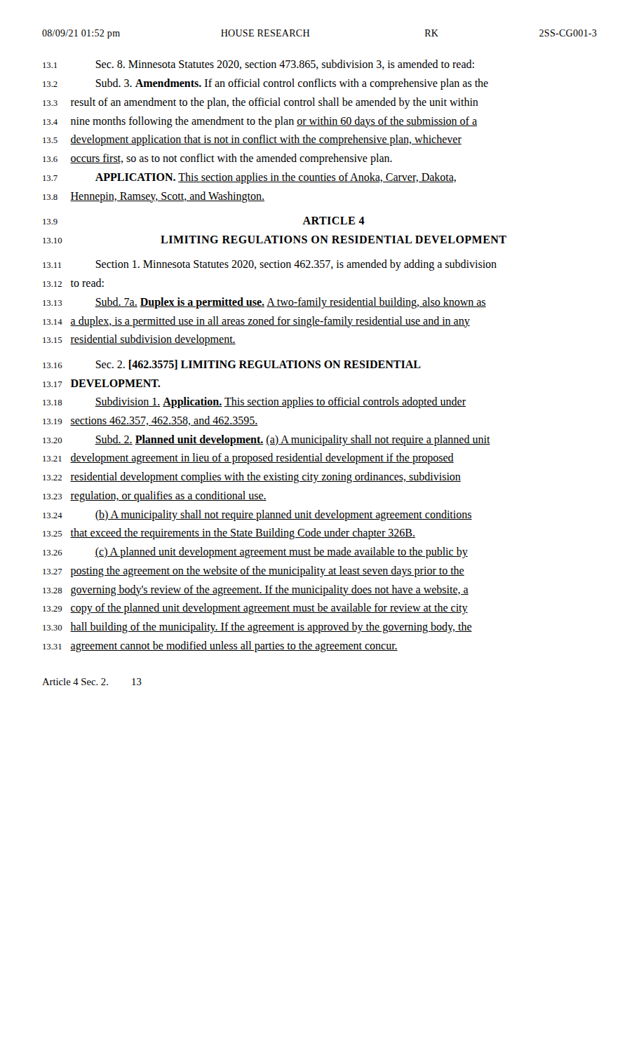08/09/21 01:52 pm HOUSE RESEARCH RK 2SS-CG001-3
13.1
Sec. 8. Minnesota Statutes 2020, section 473.865, subdivision 3, is amended to read:
13.2
Subd. 3. Amendments. If an official control conflicts with a comprehensive plan as the
13.3
result of an amendment to the plan, the official control shall be amended by the unit within
13.4
nine months following the amendment to the plan or within 60 days of the submission of a
13.5
development application that is not in conflict with the comprehensive plan, whichever
13.6
occurs first, so as to not conflict with the amended comprehensive plan.
13.7
APPLICATION. This section applies in the counties of Anoka, Carver, Dakota,
13.8
Hennepin, Ramsey, Scott, and Washington.
13.9
ARTICLE 4
13.10
LIMITING REGULATIONS ON RESIDENTIAL DEVELOPMENT
13.11
Section 1. Minnesota Statutes 2020, section 462.357, is amended by adding a subdivision
13.12
to read:
13.13
Subd. 7a. Duplex is a permitted use. A two-family residential building, also known as
13.14
a duplex, is a permitted use in all areas zoned for single-family residential use and in any
13.15
residential subdivision development.
13.16
Sec. 2. [462.3575] LIMITING REGULATIONS ON RESIDENTIAL
13.17
DEVELOPMENT.
13.18
Subdivision 1. Application. This section applies to official controls adopted under
13.19
sections 462.357, 462.358, and 462.3595.
13.20
Subd. 2. Planned unit development. (a) A municipality shall not require a planned unit
13.21
development agreement in lieu of a proposed residential development if the proposed
13.22
residential development complies with the existing city zoning ordinances, subdivision
13.23
regulation, or qualifies as a conditional use.
13.24
(b) A municipality shall not require planned unit development agreement conditions
13.25
that exceed the requirements in the State Building Code under chapter 326B.
13.26
(c) A planned unit development agreement must be made available to the public by
13.27
posting the agreement on the website of the municipality at least seven days prior to the
13.28
governing body's review of the agreement. If the municipality does not have a website, a
13.29
copy of the planned unit development agreement must be available for review at the city
13.30
hall building of the municipality. If the agreement is approved by the governing body, the
13.31
agreement cannot be modified unless all parties to the agreement concur.
Article 4 Sec. 2.
13